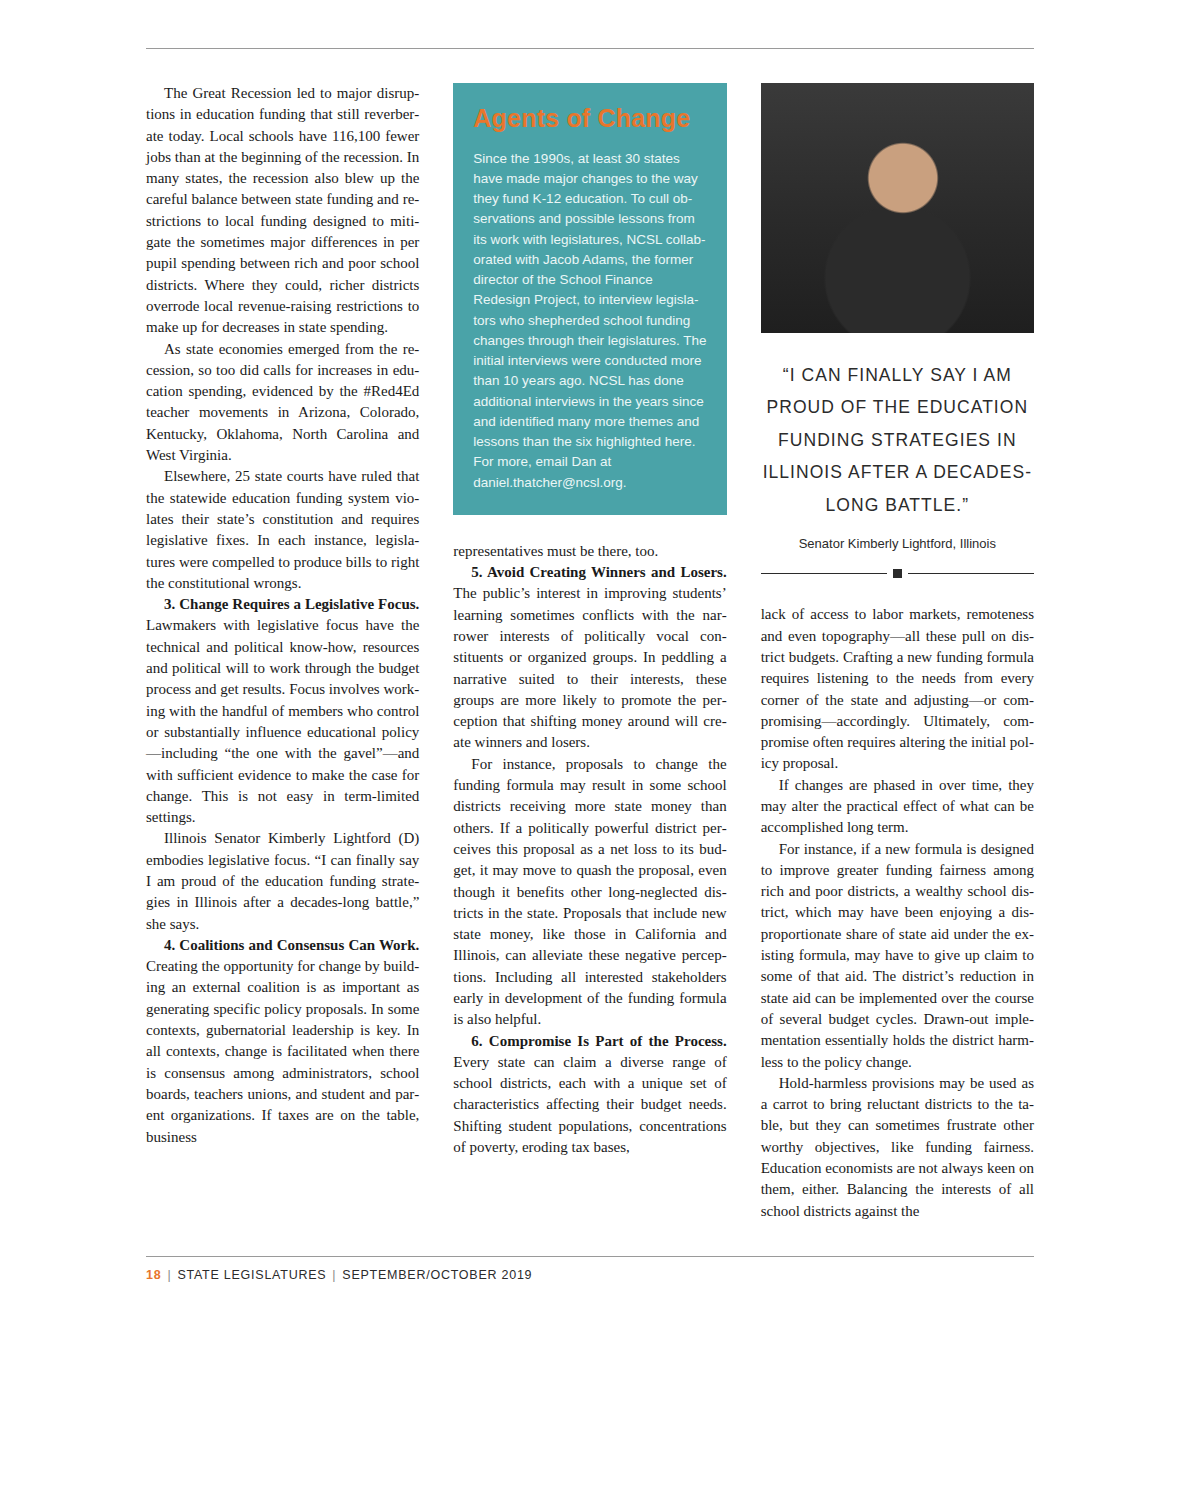The Great Recession led to major disruptions in education funding that still reverberate today. Local schools have 116,100 fewer jobs than at the beginning of the recession. In many states, the recession also blew up the careful balance between state funding and restrictions to local funding designed to mitigate the sometimes major differences in per pupil spending between rich and poor school districts. Where they could, richer districts overrode local revenue-raising restrictions to make up for decreases in state spending.
As state economies emerged from the recession, so too did calls for increases in education spending, evidenced by the #Red4Ed teacher movements in Arizona, Colorado, Kentucky, Oklahoma, North Carolina and West Virginia.
Elsewhere, 25 state courts have ruled that the statewide education funding system violates their state’s constitution and requires legislative fixes. In each instance, legislatures were compelled to produce bills to right the constitutional wrongs.
3. Change Requires a Legislative Focus. Lawmakers with legislative focus have the technical and political know-how, resources and political will to work through the budget process and get results. Focus involves working with the handful of members who control or substantially influence educational policy—including “the one with the gavel”—and with sufficient evidence to make the case for change. This is not easy in term-limited settings.
Illinois Senator Kimberly Lightford (D) embodies legislative focus. “I can finally say I am proud of the education funding strategies in Illinois after a decades-long battle,” she says.
4. Coalitions and Consensus Can Work. Creating the opportunity for change by building an external coalition is as important as generating specific policy proposals. In some contexts, gubernatorial leadership is key. In all contexts, change is facilitated when there is consensus among administrators, school boards, teachers unions, and student and parent organizations. If taxes are on the table, business
Agents of Change
Since the 1990s, at least 30 states have made major changes to the way they fund K-12 education. To cull observations and possible lessons from its work with legislatures, NCSL collaborated with Jacob Adams, the former director of the School Finance Redesign Project, to interview legislators who shepherded school funding changes through their legislatures. The initial interviews were conducted more than 10 years ago. NCSL has done additional interviews in the years since and identified many more themes and lessons than the six highlighted here. For more, email Dan at daniel.thatcher@ncsl.org.
representatives must be there, too.
5. Avoid Creating Winners and Losers. The public’s interest in improving students’ learning sometimes conflicts with the narrower interests of politically vocal constituents or organized groups. In peddling a narrative suited to their interests, these groups are more likely to promote the perception that shifting money around will create winners and losers.
For instance, proposals to change the funding formula may result in some school districts receiving more state money than others. If a politically powerful district perceives this proposal as a net loss to its budget, it may move to quash the proposal, even though it benefits other long-neglected districts in the state. Proposals that include new state money, like those in California and Illinois, can alleviate these negative perceptions. Including all interested stakeholders early in development of the funding formula is also helpful.
6. Compromise Is Part of the Process. Every state can claim a diverse range of school districts, each with a unique set of characteristics affecting their budget needs. Shifting student populations, concentrations of poverty, eroding tax bases,
“I can finally say I am proud of the education funding strategies in Illinois after a decades-long battle.”
Senator Kimberly Lightford, Illinois
lack of access to labor markets, remoteness and even topography—all these pull on district budgets. Crafting a new funding formula requires listening to the needs from every corner of the state and adjusting—or compromising—accordingly. Ultimately, compromise often requires altering the initial policy proposal.
If changes are phased in over time, they may alter the practical effect of what can be accomplished long term.
For instance, if a new formula is designed to improve greater funding fairness among rich and poor districts, a wealthy school district, which may have been enjoying a disproportionate share of state aid under the existing formula, may have to give up claim to some of that aid. The district’s reduction in state aid can be implemented over the course of several budget cycles. Drawn-out implementation essentially holds the district harmless to the policy change.
Hold-harmless provisions may be used as a carrot to bring reluctant districts to the table, but they can sometimes frustrate other worthy objectives, like funding fairness. Education economists are not always keen on them, either. Balancing the interests of all school districts against the
18|STATE LEGISLATURES|SEPTEMBER/OCTOBER 2019